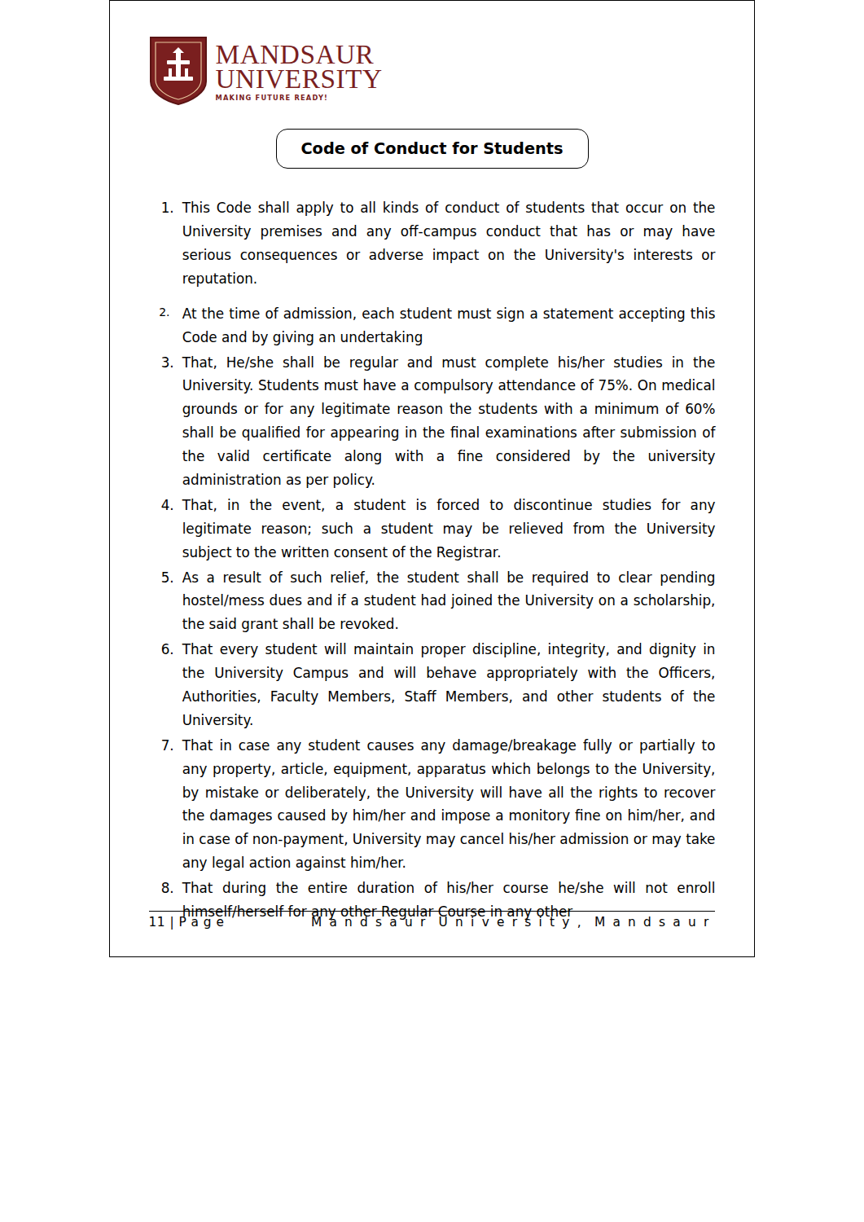MANDSAUR
UNIVERSITY
MAKING FUTURE READY!
Code of Conduct for Students
This Code shall apply to all kinds of conduct of students that occur on the University premises and any off-campus conduct that has or may have serious consequences or adverse impact on the University's interests or reputation.
At the time of admission, each student must sign a statement accepting this Code and by giving an undertaking
That, He/she shall be regular and must complete his/her studies in the University. Students must have a compulsory attendance of 75%. On medical grounds or for any legitimate reason the students with a minimum of 60% shall be qualified for appearing in the final examinations after submission of the valid certificate along with a fine considered by the university administration as per policy.
That, in the event, a student is forced to discontinue studies for any legitimate reason; such a student may be relieved from the University subject to the written consent of the Registrar.
As a result of such relief, the student shall be required to clear pending hostel/mess dues and if a student had joined the University on a scholarship, the said grant shall be revoked.
That every student will maintain proper discipline, integrity, and dignity in the University Campus and will behave appropriately with the Officers, Authorities, Faculty Members, Staff Members, and other students of the University.
That in case any student causes any damage/breakage fully or partially to any property, article, equipment, apparatus which belongs to the University, by mistake or deliberately, the University will have all the rights to recover the damages caused by him/her and impose a monitory fine on him/her, and in case of non-payment, University may cancel his/her admission or may take any legal action against him/her.
That during the entire duration of his/her course he/she will not enroll himself/herself for any other Regular Course in any other
11 | P a g e
M a n d s a u r U n i v e r s i t y , M a n d s a u r